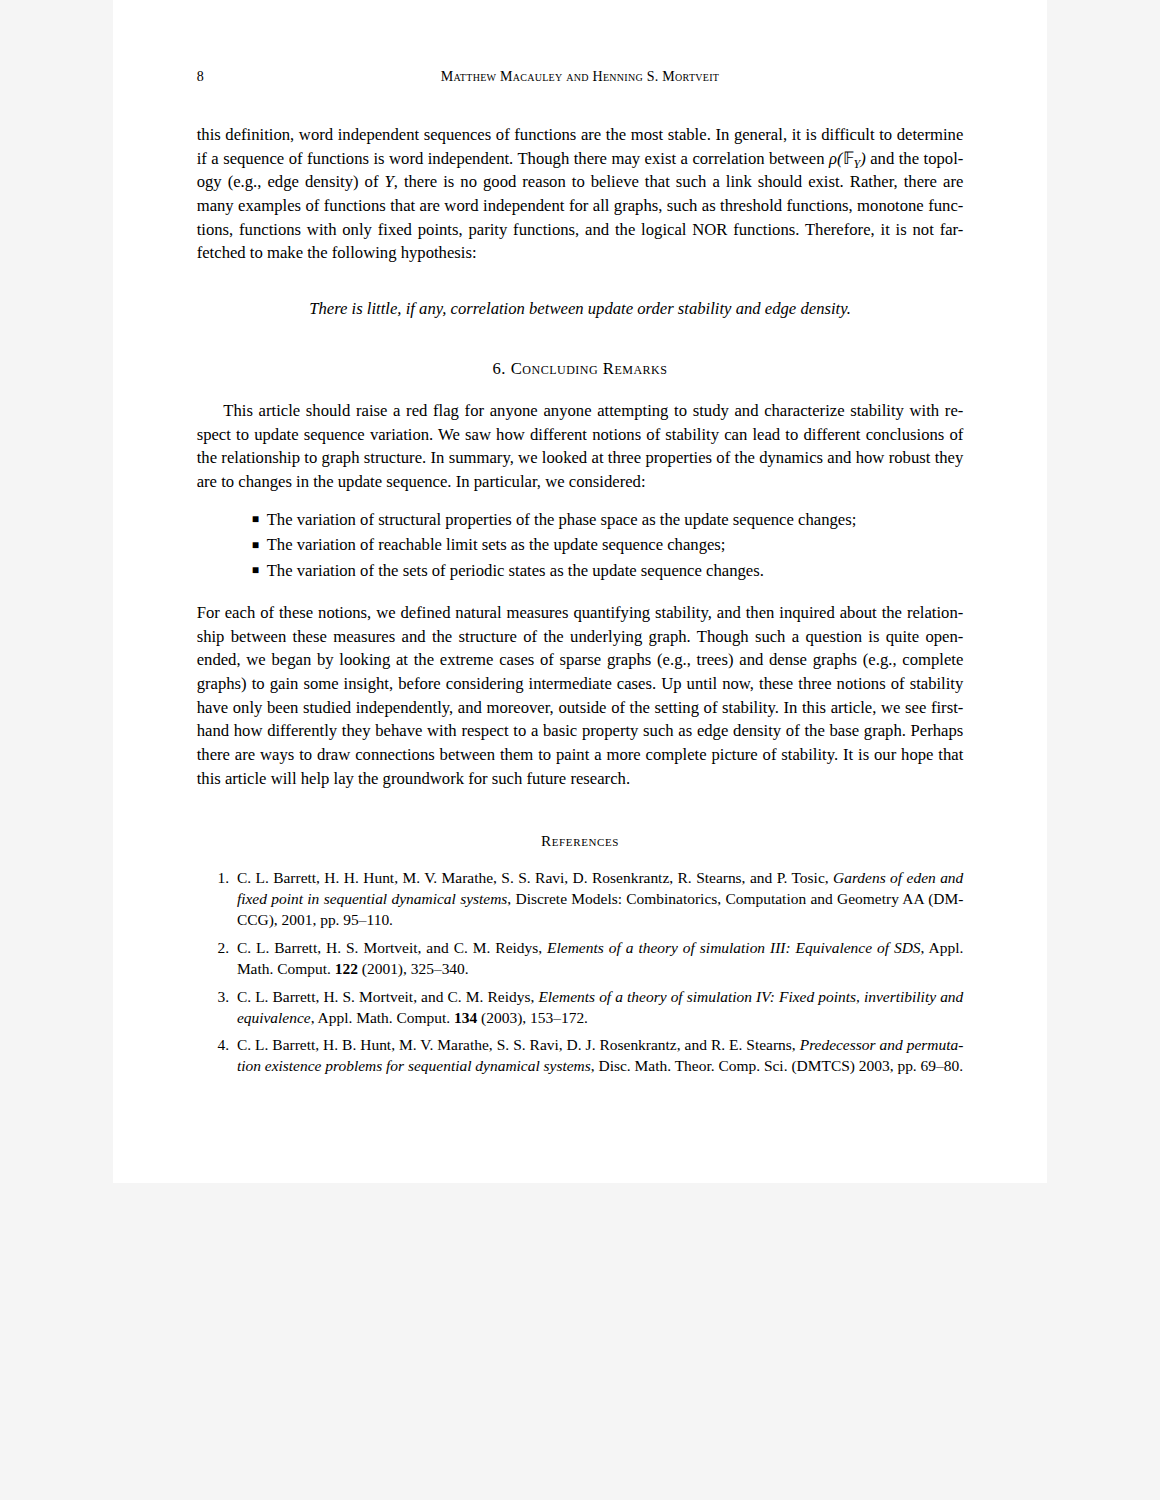8 Matthew Macauley and Henning S. Mortveit
this definition, word independent sequences of functions are the most stable. In general, it is difficult to determine if a sequence of functions is word independent. Though there may exist a correlation between ρ(𝔽Y) and the topology (e.g., edge density) of Y, there is no good reason to believe that such a link should exist. Rather, there are many examples of functions that are word independent for all graphs, such as threshold functions, monotone functions, functions with only fixed points, parity functions, and the logical NOR functions. Therefore, it is not far-fetched to make the following hypothesis:
There is little, if any, correlation between update order stability and edge density.
6. Concluding Remarks
This article should raise a red flag for anyone anyone attempting to study and characterize stability with respect to update sequence variation. We saw how different notions of stability can lead to different conclusions of the relationship to graph structure. In summary, we looked at three properties of the dynamics and how robust they are to changes in the update sequence. In particular, we considered:
The variation of structural properties of the phase space as the update sequence changes;
The variation of reachable limit sets as the update sequence changes;
The variation of the sets of periodic states as the update sequence changes.
For each of these notions, we defined natural measures quantifying stability, and then inquired about the relationship between these measures and the structure of the underlying graph. Though such a question is quite open-ended, we began by looking at the extreme cases of sparse graphs (e.g., trees) and dense graphs (e.g., complete graphs) to gain some insight, before considering intermediate cases. Up until now, these three notions of stability have only been studied independently, and moreover, outside of the setting of stability. In this article, we see first-hand how differently they behave with respect to a basic property such as edge density of the base graph. Perhaps there are ways to draw connections between them to paint a more complete picture of stability. It is our hope that this article will help lay the groundwork for such future research.
References
C. L. Barrett, H. H. Hunt, M. V. Marathe, S. S. Ravi, D. Rosenkrantz, R. Stearns, and P. Tosic, Gardens of eden and fixed point in sequential dynamical systems, Discrete Models: Combinatorics, Computation and Geometry AA (DM-CCG), 2001, pp. 95–110.
C. L. Barrett, H. S. Mortveit, and C. M. Reidys, Elements of a theory of simulation III: Equivalence of SDS, Appl. Math. Comput. 122 (2001), 325–340.
C. L. Barrett, H. S. Mortveit, and C. M. Reidys, Elements of a theory of simulation IV: Fixed points, invertibility and equivalence, Appl. Math. Comput. 134 (2003), 153–172.
C. L. Barrett, H. B. Hunt, M. V. Marathe, S. S. Ravi, D. J. Rosenkrantz, and R. E. Stearns, Predecessor and permutation existence problems for sequential dynamical systems, Disc. Math. Theor. Comp. Sci. (DMTCS) 2003, pp. 69–80.